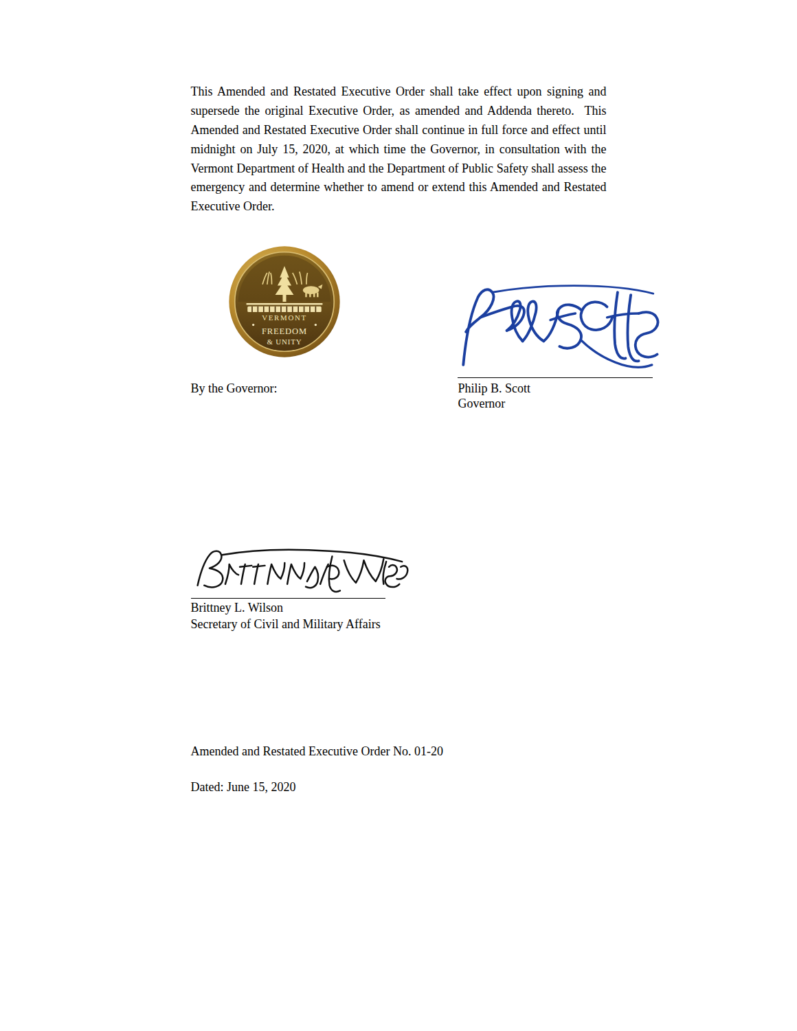This Amended and Restated Executive Order shall take effect upon signing and supersede the original Executive Order, as amended and Addenda thereto. This Amended and Restated Executive Order shall continue in full force and effect until midnight on July 15, 2020, at which time the Governor, in consultation with the Vermont Department of Health and the Department of Public Safety shall assess the emergency and determine whether to amend or extend this Amended and Restated Executive Order.
VERMONT FREEDOM & UNITY
By the Governor:
Philip B. Scott
Governor
Brittney L. Wilson
Secretary of Civil and Military Affairs
Amended and Restated Executive Order No. 01-20
Dated: June 15, 2020